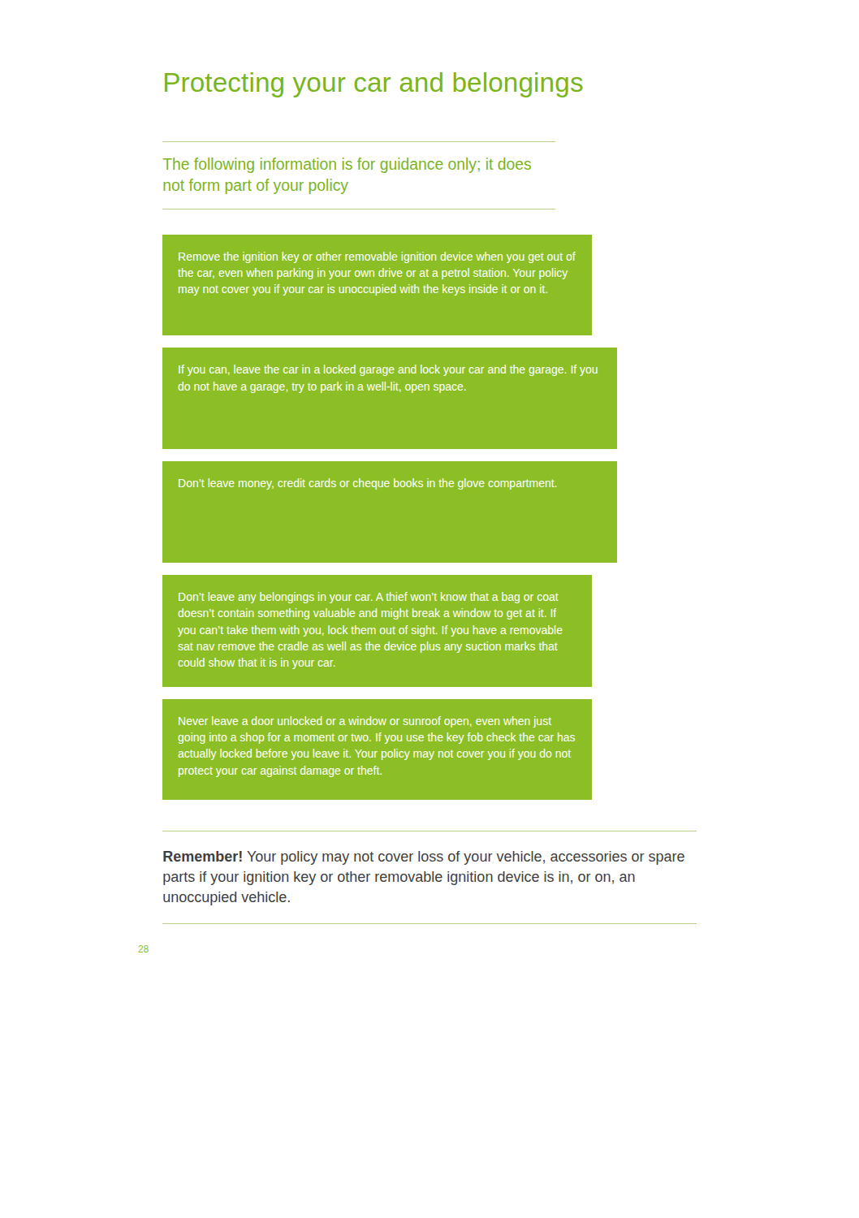Protecting your car and belongings
The following information is for guidance only; it does not form part of your policy
Remove the ignition key or other removable ignition device when you get out of the car, even when parking in your own drive or at a petrol station. Your policy may not cover you if your car is unoccupied with the keys inside it or on it.
If you can, leave the car in a locked garage and lock your car and the garage. If you do not have a garage, try to park in a well-lit, open space.
Don’t leave money, credit cards or cheque books in the glove compartment.
Don’t leave any belongings in your car. A thief won’t know that a bag or coat doesn’t contain something valuable and might break a window to get at it. If you can’t take them with you, lock them out of sight. If you have a removable sat nav remove the cradle as well as the device plus any suction marks that could show that it is in your car.
Never leave a door unlocked or a window or sunroof open, even when just going into a shop for a moment or two. If you use the key fob check the car has actually locked before you leave it. Your policy may not cover you if you do not protect your car against damage or theft.
Remember! Your policy may not cover loss of your vehicle, accessories or spare parts if your ignition key or other removable ignition device is in, or on, an unoccupied vehicle.
28